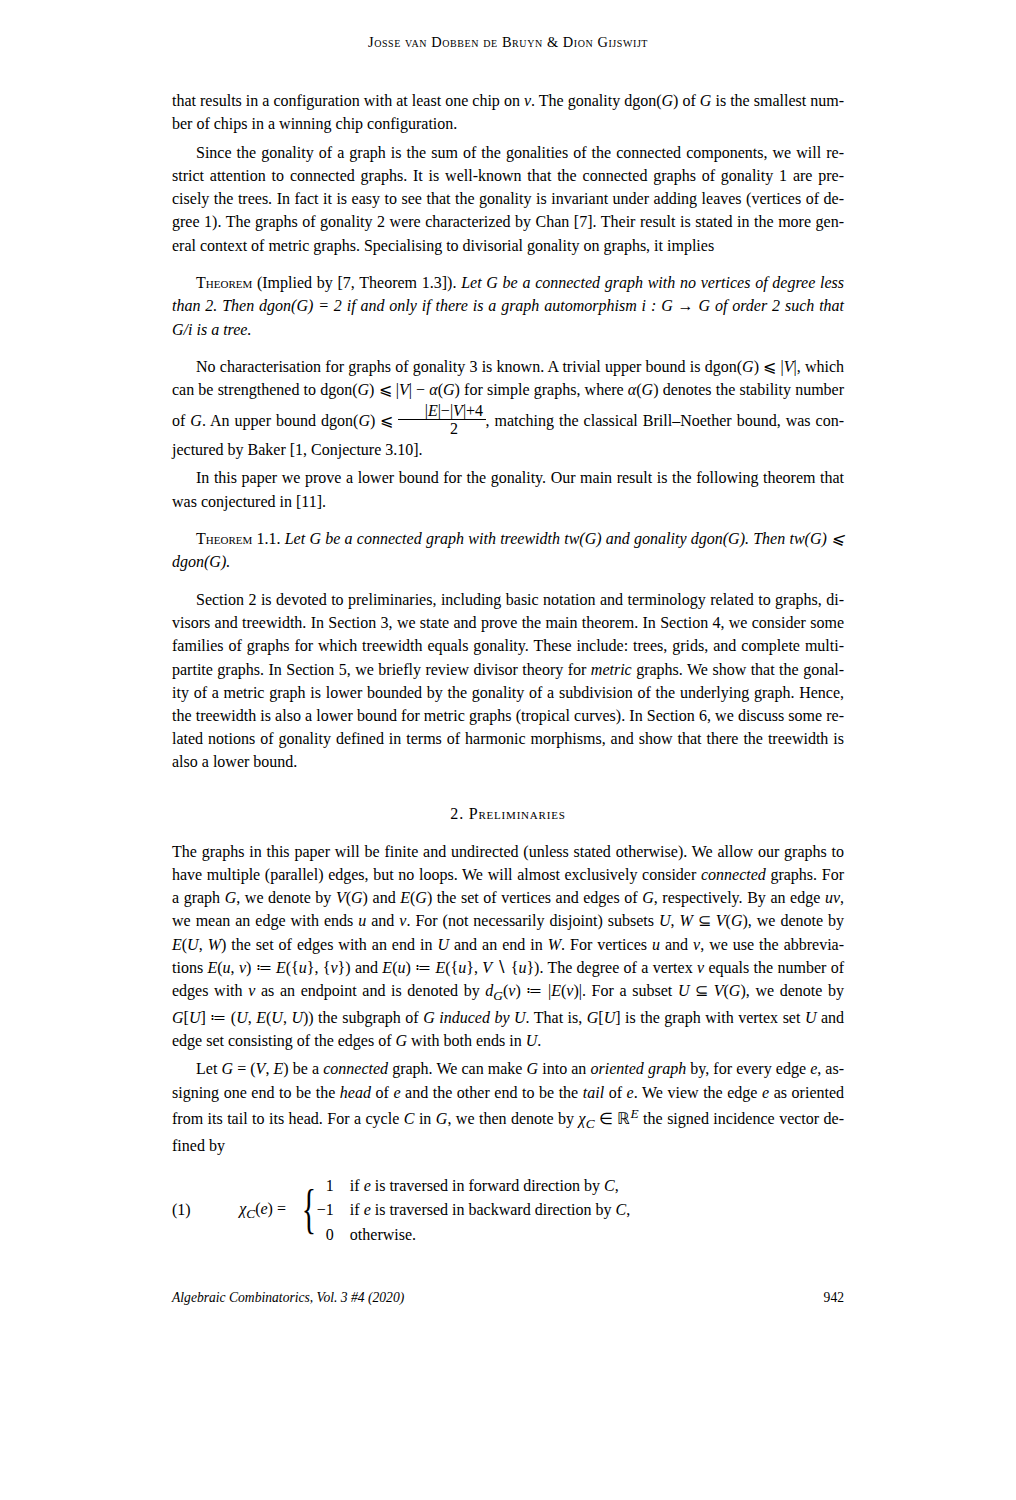Josse van Dobben de Bruyn & Dion Gijswijt
that results in a configuration with at least one chip on v. The gonality dgon(G) of G is the smallest number of chips in a winning chip configuration.
Since the gonality of a graph is the sum of the gonalities of the connected components, we will restrict attention to connected graphs. It is well-known that the connected graphs of gonality 1 are precisely the trees. In fact it is easy to see that the gonality is invariant under adding leaves (vertices of degree 1). The graphs of gonality 2 were characterized by Chan [7]. Their result is stated in the more general context of metric graphs. Specialising to divisorial gonality on graphs, it implies
Theorem (Implied by [7, Theorem 1.3]). Let G be a connected graph with no vertices of degree less than 2. Then dgon(G) = 2 if and only if there is a graph automorphism i : G → G of order 2 such that G/i is a tree.
No characterisation for graphs of gonality 3 is known. A trivial upper bound is dgon(G) ⩽ |V|, which can be strengthened to dgon(G) ⩽ |V| − α(G) for simple graphs, where α(G) denotes the stability number of G. An upper bound dgon(G) ⩽ |E|−|V|+42, matching the classical Brill–Noether bound, was conjectured by Baker [1, Conjecture 3.10].
In this paper we prove a lower bound for the gonality. Our main result is the following theorem that was conjectured in [11].
Theorem 1.1. Let G be a connected graph with treewidth tw(G) and gonality dgon(G). Then tw(G) ⩽ dgon(G).
Section 2 is devoted to preliminaries, including basic notation and terminology related to graphs, divisors and treewidth. In Section 3, we state and prove the main theorem. In Section 4, we consider some families of graphs for which treewidth equals gonality. These include: trees, grids, and complete multipartite graphs. In Section 5, we briefly review divisor theory for metric graphs. We show that the gonality of a metric graph is lower bounded by the gonality of a subdivision of the underlying graph. Hence, the treewidth is also a lower bound for metric graphs (tropical curves). In Section 6, we discuss some related notions of gonality defined in terms of harmonic morphisms, and show that there the treewidth is also a lower bound.
2. Preliminaries
The graphs in this paper will be finite and undirected (unless stated otherwise). We allow our graphs to have multiple (parallel) edges, but no loops. We will almost exclusively consider connected graphs. For a graph G, we denote by V(G) and E(G) the set of vertices and edges of G, respectively. By an edge uv, we mean an edge with ends u and v. For (not necessarily disjoint) subsets U, W ⊆ V(G), we denote by E(U, W) the set of edges with an end in U and an end in W. For vertices u and v, we use the abbreviations E(u, v) ≔ E({u}, {v}) and E(u) ≔ E({u}, V ∖ {u}). The degree of a vertex v equals the number of edges with v as an endpoint and is denoted by dG(v) ≔ |E(v)|. For a subset U ⊆ V(G), we denote by G[U] ≔ (U, E(U, U)) the subgraph of G induced by U. That is, G[U] is the graph with vertex set U and edge set consisting of the edges of G with both ends in U.
Let G = (V, E) be a connected graph. We can make G into an oriented graph by, for every edge e, assigning one end to be the head of e and the other end to be the tail of e. We view the edge e as oriented from its tail to its head. For a cycle C in G, we then denote by χC ∈ ℝE the signed incidence vector defined by
(1)
χC(e) = {
| 1 | if e is traversed in forward direction by C , |
| −1 | if e is traversed in backward direction by C , |
| 0 | otherwise. |
Algebraic Combinatorics, Vol. 3 #4 (2020) 942